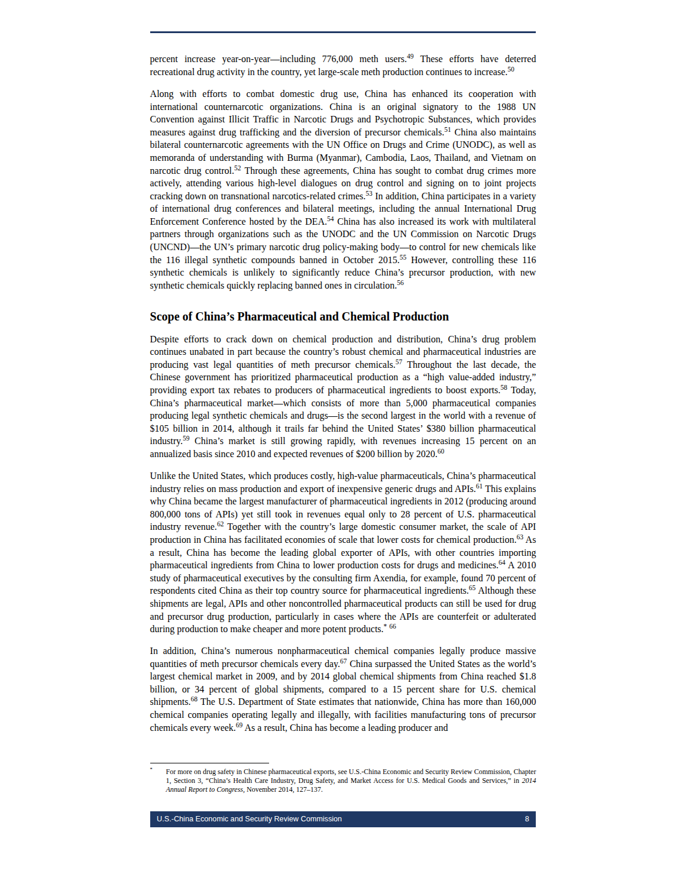percent increase year-on-year—including 776,000 meth users.49 These efforts have deterred recreational drug activity in the country, yet large-scale meth production continues to increase.50
Along with efforts to combat domestic drug use, China has enhanced its cooperation with international counternarcotic organizations. China is an original signatory to the 1988 UN Convention against Illicit Traffic in Narcotic Drugs and Psychotropic Substances, which provides measures against drug trafficking and the diversion of precursor chemicals.51 China also maintains bilateral counternarcotic agreements with the UN Office on Drugs and Crime (UNODC), as well as memoranda of understanding with Burma (Myanmar), Cambodia, Laos, Thailand, and Vietnam on narcotic drug control.52 Through these agreements, China has sought to combat drug crimes more actively, attending various high-level dialogues on drug control and signing on to joint projects cracking down on transnational narcotics-related crimes.53 In addition, China participates in a variety of international drug conferences and bilateral meetings, including the annual International Drug Enforcement Conference hosted by the DEA.54 China has also increased its work with multilateral partners through organizations such as the UNODC and the UN Commission on Narcotic Drugs (UNCND)—the UN’s primary narcotic drug policy-making body—to control for new chemicals like the 116 illegal synthetic compounds banned in October 2015.55 However, controlling these 116 synthetic chemicals is unlikely to significantly reduce China’s precursor production, with new synthetic chemicals quickly replacing banned ones in circulation.56
Scope of China’s Pharmaceutical and Chemical Production
Despite efforts to crack down on chemical production and distribution, China’s drug problem continues unabated in part because the country’s robust chemical and pharmaceutical industries are producing vast legal quantities of meth precursor chemicals.57 Throughout the last decade, the Chinese government has prioritized pharmaceutical production as a “high value-added industry,” providing export tax rebates to producers of pharmaceutical ingredients to boost exports.58 Today, China’s pharmaceutical market—which consists of more than 5,000 pharmaceutical companies producing legal synthetic chemicals and drugs—is the second largest in the world with a revenue of $105 billion in 2014, although it trails far behind the United States’ $380 billion pharmaceutical industry.59 China’s market is still growing rapidly, with revenues increasing 15 percent on an annualized basis since 2010 and expected revenues of $200 billion by 2020.60
Unlike the United States, which produces costly, high-value pharmaceuticals, China’s pharmaceutical industry relies on mass production and export of inexpensive generic drugs and APIs.61 This explains why China became the largest manufacturer of pharmaceutical ingredients in 2012 (producing around 800,000 tons of APIs) yet still took in revenues equal only to 28 percent of U.S. pharmaceutical industry revenue.62 Together with the country’s large domestic consumer market, the scale of API production in China has facilitated economies of scale that lower costs for chemical production.63 As a result, China has become the leading global exporter of APIs, with other countries importing pharmaceutical ingredients from China to lower production costs for drugs and medicines.64 A 2010 study of pharmaceutical executives by the consulting firm Axendia, for example, found 70 percent of respondents cited China as their top country source for pharmaceutical ingredients.65 Although these shipments are legal, APIs and other noncontrolled pharmaceutical products can still be used for drug and precursor drug production, particularly in cases where the APIs are counterfeit or adulterated during production to make cheaper and more potent products.* 66
In addition, China’s numerous nonpharmaceutical chemical companies legally produce massive quantities of meth precursor chemicals every day.67 China surpassed the United States as the world’s largest chemical market in 2009, and by 2014 global chemical shipments from China reached $1.8 billion, or 34 percent of global shipments, compared to a 15 percent share for U.S. chemical shipments.68 The U.S. Department of State estimates that nationwide, China has more than 160,000 chemical companies operating legally and illegally, with facilities manufacturing tons of precursor chemicals every week.69 As a result, China has become a leading producer and
*
For more on drug safety in Chinese pharmaceutical exports, see U.S.-China Economic and Security Review Commission, Chapter 1, Section 3, “China’s Health Care Industry, Drug Safety, and Market Access for U.S. Medical Goods and Services,” in 2014 Annual Report to Congress, November 2014, 127–137.
U.S.-China Economic and Security Review Commission 8